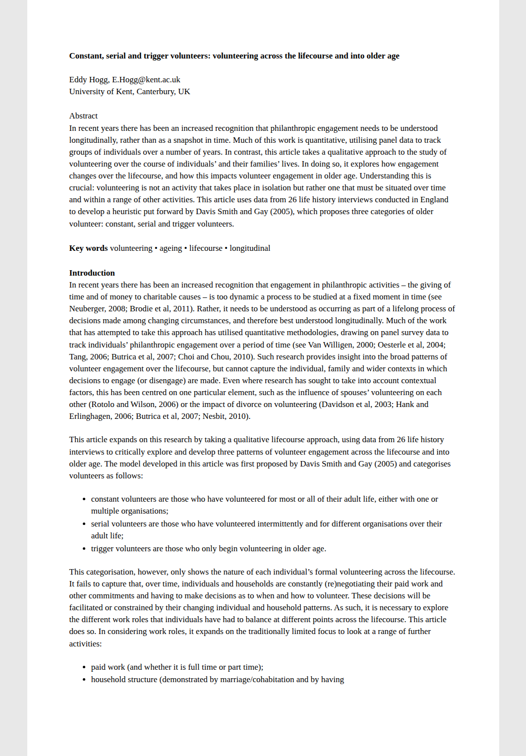Constant, serial and trigger volunteers: volunteering across the lifecourse and into older age
Eddy Hogg, E.Hogg@kent.ac.uk
University of Kent, Canterbury, UK
Abstract
In recent years there has been an increased recognition that philanthropic engagement needs to be understood longitudinally, rather than as a snapshot in time. Much of this work is quantitative, utilising panel data to track groups of individuals over a number of years. In contrast, this article takes a qualitative approach to the study of volunteering over the course of individuals’ and their families’ lives. In doing so, it explores how engagement changes over the lifecourse, and how this impacts volunteer engagement in older age. Understanding this is crucial: volunteering is not an activity that takes place in isolation but rather one that must be situated over time and within a range of other activities. This article uses data from 26 life history interviews conducted in England to develop a heuristic put forward by Davis Smith and Gay (2005), which proposes three categories of older volunteer: constant, serial and trigger volunteers.
Key words volunteering • ageing • lifecourse • longitudinal
Introduction
In recent years there has been an increased recognition that engagement in philanthropic activities – the giving of time and of money to charitable causes – is too dynamic a process to be studied at a fixed moment in time (see Neuberger, 2008; Brodie et al, 2011). Rather, it needs to be understood as occurring as part of a lifelong process of decisions made among changing circumstances, and therefore best understood longitudinally. Much of the work that has attempted to take this approach has utilised quantitative methodologies, drawing on panel survey data to track individuals’ philanthropic engagement over a period of time (see Van Willigen, 2000; Oesterle et al, 2004; Tang, 2006; Butrica et al, 2007; Choi and Chou, 2010). Such research provides insight into the broad patterns of volunteer engagement over the lifecourse, but cannot capture the individual, family and wider contexts in which decisions to engage (or disengage) are made. Even where research has sought to take into account contextual factors, this has been centred on one particular element, such as the influence of spouses’ volunteering on each other (Rotolo and Wilson, 2006) or the impact of divorce on volunteering (Davidson et al, 2003; Hank and Erlinghagen, 2006; Butrica et al, 2007; Nesbit, 2010).
This article expands on this research by taking a qualitative lifecourse approach, using data from 26 life history interviews to critically explore and develop three patterns of volunteer engagement across the lifecourse and into older age. The model developed in this article was first proposed by Davis Smith and Gay (2005) and categorises volunteers as follows:
constant volunteers are those who have volunteered for most or all of their adult life, either with one or multiple organisations;
serial volunteers are those who have volunteered intermittently and for different organisations over their adult life;
trigger volunteers are those who only begin volunteering in older age.
This categorisation, however, only shows the nature of each individual’s formal volunteering across the lifecourse. It fails to capture that, over time, individuals and households are constantly (re)negotiating their paid work and other commitments and having to make decisions as to when and how to volunteer. These decisions will be facilitated or constrained by their changing individual and household patterns. As such, it is necessary to explore the different work roles that individuals have had to balance at different points across the lifecourse. This article does so. In considering work roles, it expands on the traditionally limited focus to look at a range of further activities:
paid work (and whether it is full time or part time);
household structure (demonstrated by marriage/cohabitation and by having